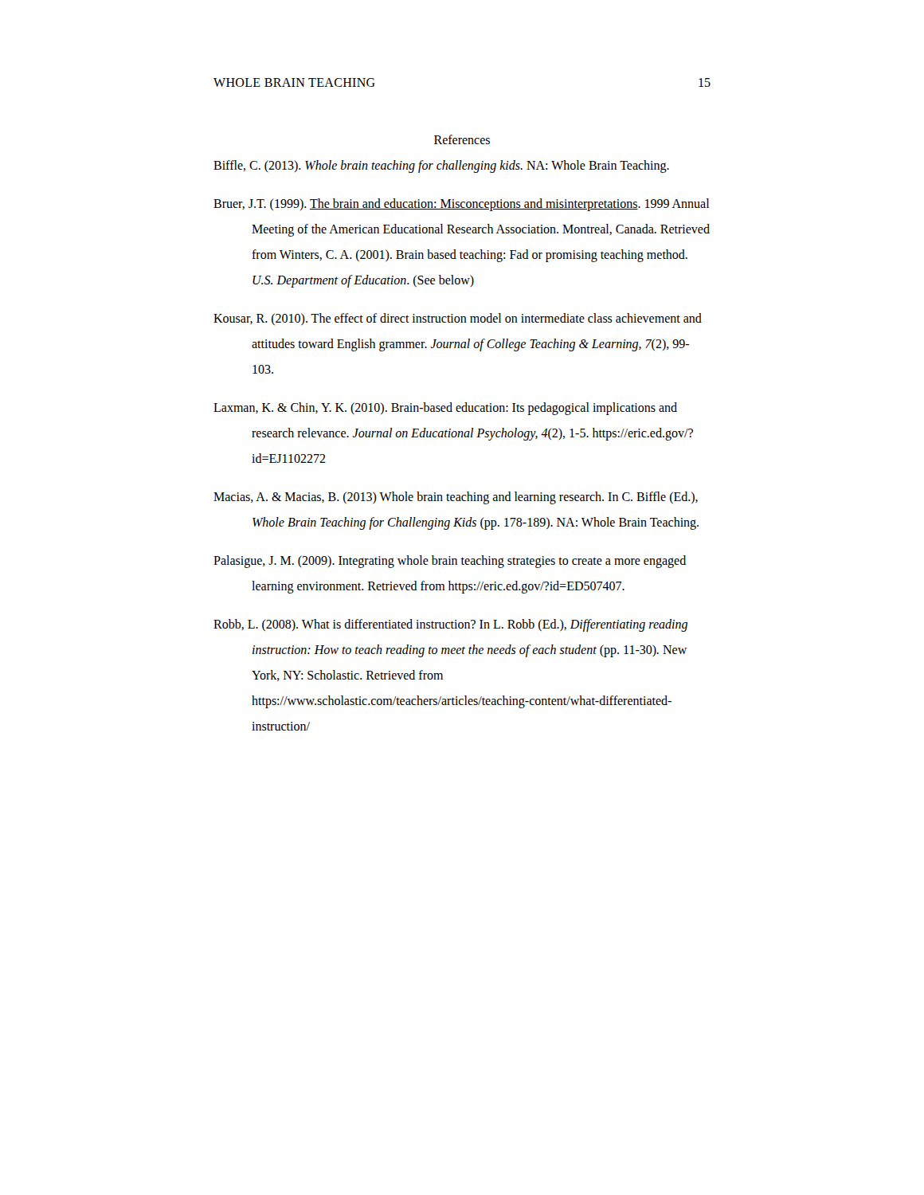Whole Brain Teaching 15
References
Biffle, C. (2013). Whole brain teaching for challenging kids. NA: Whole Brain Teaching.
Bruer, J.T. (1999). The brain and education: Misconceptions and misinterpretations. 1999 Annual Meeting of the American Educational Research Association. Montreal, Canada. Retrieved from Winters, C. A. (2001). Brain based teaching: Fad or promising teaching method. U.S. Department of Education. (See below)
Kousar, R. (2010). The effect of direct instruction model on intermediate class achievement and attitudes toward English grammer. Journal of College Teaching & Learning, 7(2), 99-103.
Laxman, K. & Chin, Y. K. (2010). Brain-based education: Its pedagogical implications and research relevance. Journal on Educational Psychology, 4(2), 1-5. https://eric.ed.gov/?id=EJ1102272
Macias, A. & Macias, B. (2013) Whole brain teaching and learning research. In C. Biffle (Ed.), Whole Brain Teaching for Challenging Kids (pp. 178-189). NA: Whole Brain Teaching.
Palasigue, J. M. (2009). Integrating whole brain teaching strategies to create a more engaged learning environment. Retrieved from https://eric.ed.gov/?id=ED507407.
Robb, L. (2008). What is differentiated instruction? In L. Robb (Ed.), Differentiating reading instruction: How to teach reading to meet the needs of each student (pp. 11-30). New York, NY: Scholastic. Retrieved from https://www.scholastic.com/teachers/articles/teaching-content/what-differentiated-instruction/